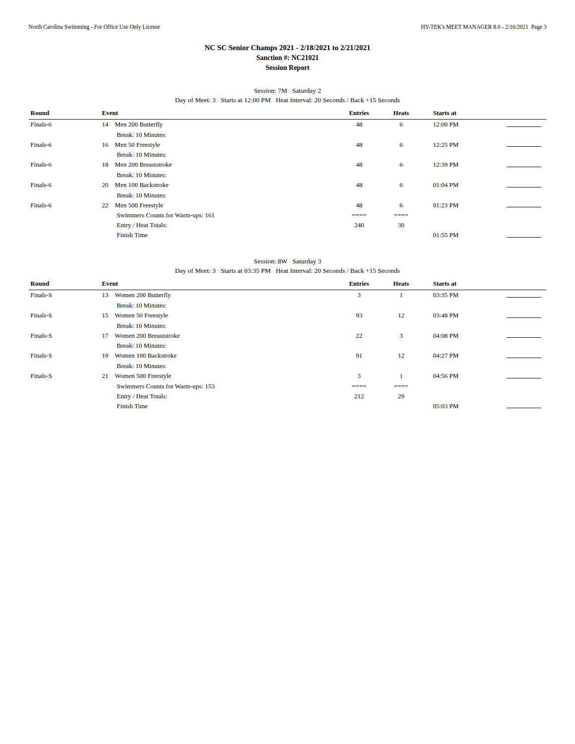North Carolina Swimming - For Office Use Only License
HY-TEK's MEET MANAGER 8.0 - 2/16/2021 Page 3
NC SC Senior Champs 2021 - 2/18/2021 to 2/21/2021
Sanction #: NC21021
Session Report
Session: 7M Saturday 2
Day of Meet: 3 Starts at 12:00 PM Heat Interval: 20 Seconds / Back +15 Seconds
| Round | Event | Entries | Heats | Starts at | |
| --- | --- | --- | --- | --- | --- |
| Finals-6 | 14 Men 200 Butterfly | 48 | 6 | 12:00 PM | |
| | Break: 10 Minutes: | | | | |
| Finals-6 | 16 Men 50 Freestyle | 48 | 6 | 12:25 PM | |
| | Break: 10 Minutes: | | | | |
| Finals-6 | 18 Men 200 Breaststroke | 48 | 6 | 12:39 PM | |
| | Break: 10 Minutes: | | | | |
| Finals-6 | 20 Men 100 Backstroke | 48 | 6 | 01:04 PM | |
| | Break: 10 Minutes: | | | | |
| Finals-6 | 22 Men 500 Freestyle | 48 | 6 | 01:23 PM | |
| | Swimmers Counts for Warm-ups: 161 | ==== | ==== | | |
| | Entry / Heat Totals: | 240 | 30 | | |
| | Finish Time | | | 01:55 PM | |
Session: 8W Saturday 3
Day of Meet: 3 Starts at 03:35 PM Heat Interval: 20 Seconds / Back +15 Seconds
| Round | Event | Entries | Heats | Starts at | |
| --- | --- | --- | --- | --- | --- |
| Finals-S | 13 Women 200 Butterfly | 3 | 1 | 03:35 PM | |
| | Break: 10 Minutes: | | | | |
| Finals-S | 15 Women 50 Freestyle | 93 | 12 | 03:48 PM | |
| | Break: 10 Minutes: | | | | |
| Finals-S | 17 Women 200 Breaststroke | 22 | 3 | 04:08 PM | |
| | Break: 10 Minutes: | | | | |
| Finals-S | 19 Women 100 Backstroke | 91 | 12 | 04:27 PM | |
| | Break: 10 Minutes: | | | | |
| Finals-S | 21 Women 500 Freestyle | 3 | 1 | 04:56 PM | |
| | Swimmers Counts for Warm-ups: 153 | ==== | ==== | | |
| | Entry / Heat Totals: | 212 | 29 | | |
| | Finish Time | | | 05:03 PM | |